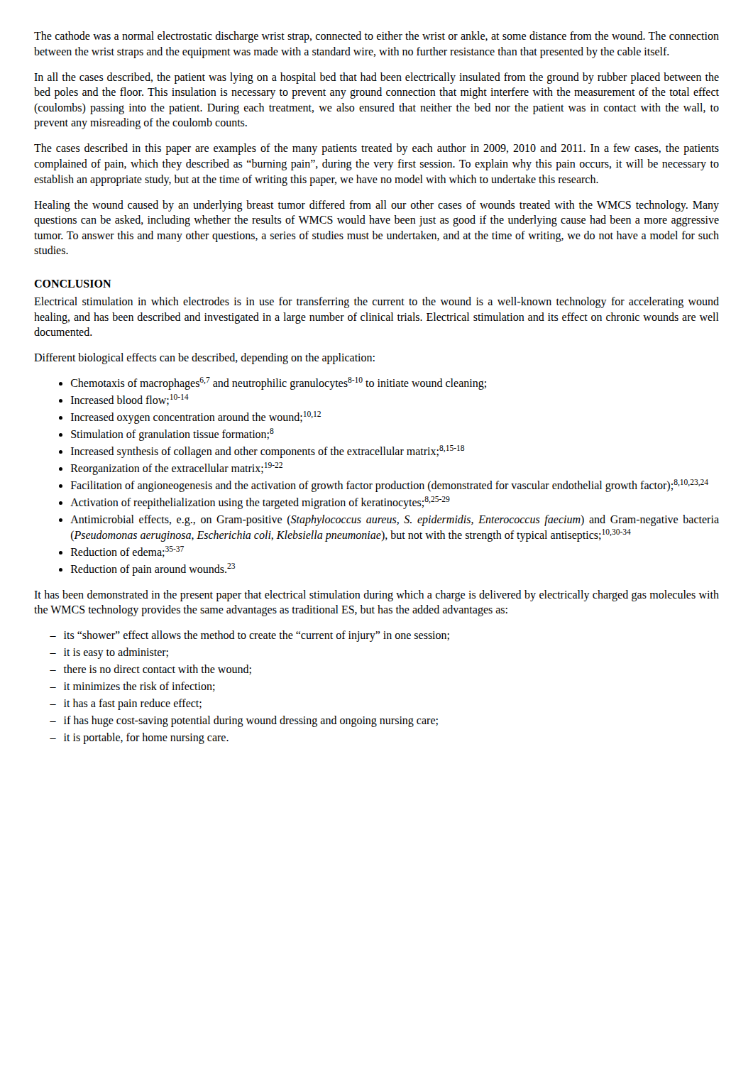The cathode was a normal electrostatic discharge wrist strap, connected to either the wrist or ankle, at some distance from the wound. The connection between the wrist straps and the equipment was made with a standard wire, with no further resistance than that presented by the cable itself.
In all the cases described, the patient was lying on a hospital bed that had been electrically insulated from the ground by rubber placed between the bed poles and the floor. This insulation is necessary to prevent any ground connection that might interfere with the measurement of the total effect (coulombs) passing into the patient. During each treatment, we also ensured that neither the bed nor the patient was in contact with the wall, to prevent any misreading of the coulomb counts.
The cases described in this paper are examples of the many patients treated by each author in 2009, 2010 and 2011. In a few cases, the patients complained of pain, which they described as “burning pain”, during the very first session. To explain why this pain occurs, it will be necessary to establish an appropriate study, but at the time of writing this paper, we have no model with which to undertake this research.
Healing the wound caused by an underlying breast tumor differed from all our other cases of wounds treated with the WMCS technology. Many questions can be asked, including whether the results of WMCS would have been just as good if the underlying cause had been a more aggressive tumor. To answer this and many other questions, a series of studies must be undertaken, and at the time of writing, we do not have a model for such studies.
CONCLUSION
Electrical stimulation in which electrodes is in use for transferring the current to the wound is a well-known technology for accelerating wound healing, and has been described and investigated in a large number of clinical trials. Electrical stimulation and its effect on chronic wounds are well documented.
Different biological effects can be described, depending on the application:
Chemotaxis of macrophages6,7 and neutrophilic granulocytes8-10 to initiate wound cleaning;
Increased blood flow;10-14
Increased oxygen concentration around the wound;10,12
Stimulation of granulation tissue formation;8
Increased synthesis of collagen and other components of the extracellular matrix;8,15-18
Reorganization of the extracellular matrix;19-22
Facilitation of angioneogenesis and the activation of growth factor production (demonstrated for vascular endothelial growth factor);8,10,23,24
Activation of reepithelialization using the targeted migration of keratinocytes;8,25-29
Antimicrobial effects, e.g., on Gram-positive (Staphylococcus aureus, S. epidermidis, Enterococcus faecium) and Gram-negative bacteria (Pseudomonas aeruginosa, Escherichia coli, Klebsiella pneumoniae), but not with the strength of typical antiseptics;10,30-34
Reduction of edema;35-37
Reduction of pain around wounds.23
It has been demonstrated in the present paper that electrical stimulation during which a charge is delivered by electrically charged gas molecules with the WMCS technology provides the same advantages as traditional ES, but has the added advantages as:
its “shower” effect allows the method to create the “current of injury” in one session;
it is easy to administer;
there is no direct contact with the wound;
it minimizes the risk of infection;
it has a fast pain reduce effect;
if has huge cost-saving potential during wound dressing and ongoing nursing care;
it is portable, for home nursing care.